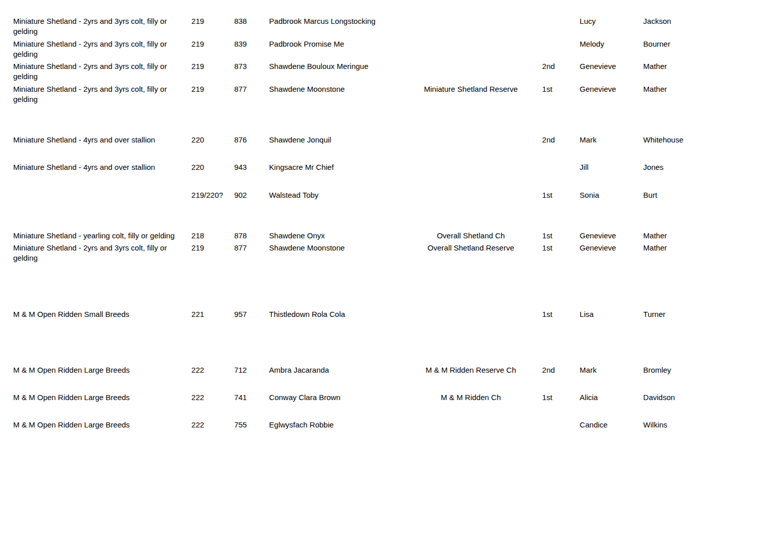| Miniature Shetland - 2yrs and 3yrs colt, filly or gelding | 219 | 838 | Padbrook Marcus Longstocking | | | Lucy | Jackson |
| Miniature Shetland - 2yrs and 3yrs colt, filly or gelding | 219 | 839 | Padbrook Promise Me | | | Melody | Bourner |
| Miniature Shetland - 2yrs and 3yrs colt, filly or gelding | 219 | 873 | Shawdene Bouloux Meringue | | 2nd | Genevieve | Mather |
| Miniature Shetland - 2yrs and 3yrs colt, filly or gelding | 219 | 877 | Shawdene Moonstone | Miniature Shetland Reserve | 1st | Genevieve | Mather |
| Miniature Shetland - 4yrs and over stallion | 220 | 876 | Shawdene Jonquil | | 2nd | Mark | Whitehouse |
| Miniature Shetland - 4yrs and over stallion | 220 | 943 | Kingsacre Mr Chief | | | Jill | Jones |
| | 219/220? | 902 | Walstead Toby | | 1st | Sonia | Burt |
| Miniature Shetland - yearling colt, filly or gelding | 218 | 878 | Shawdene Onyx | Overall Shetland Ch | 1st | Genevieve | Mather |
| Miniature Shetland - 2yrs and 3yrs colt, filly or gelding | 219 | 877 | Shawdene Moonstone | Overall Shetland Reserve | 1st | Genevieve | Mather |
| M & M Open Ridden Small Breeds | 221 | 957 | Thistledown Rola Cola | | 1st | Lisa | Turner |
| M & M Open Ridden Large Breeds | 222 | 712 | Ambra Jacaranda | M & M Ridden Reserve Ch | 2nd | Mark | Bromley |
| M & M Open Ridden Large Breeds | 222 | 741 | Conway Clara Brown | M & M Ridden Ch | 1st | Alicia | Davidson |
| M & M Open Ridden Large Breeds | 222 | 755 | Eglwysfach Robbie | | | Candice | Wilkins |